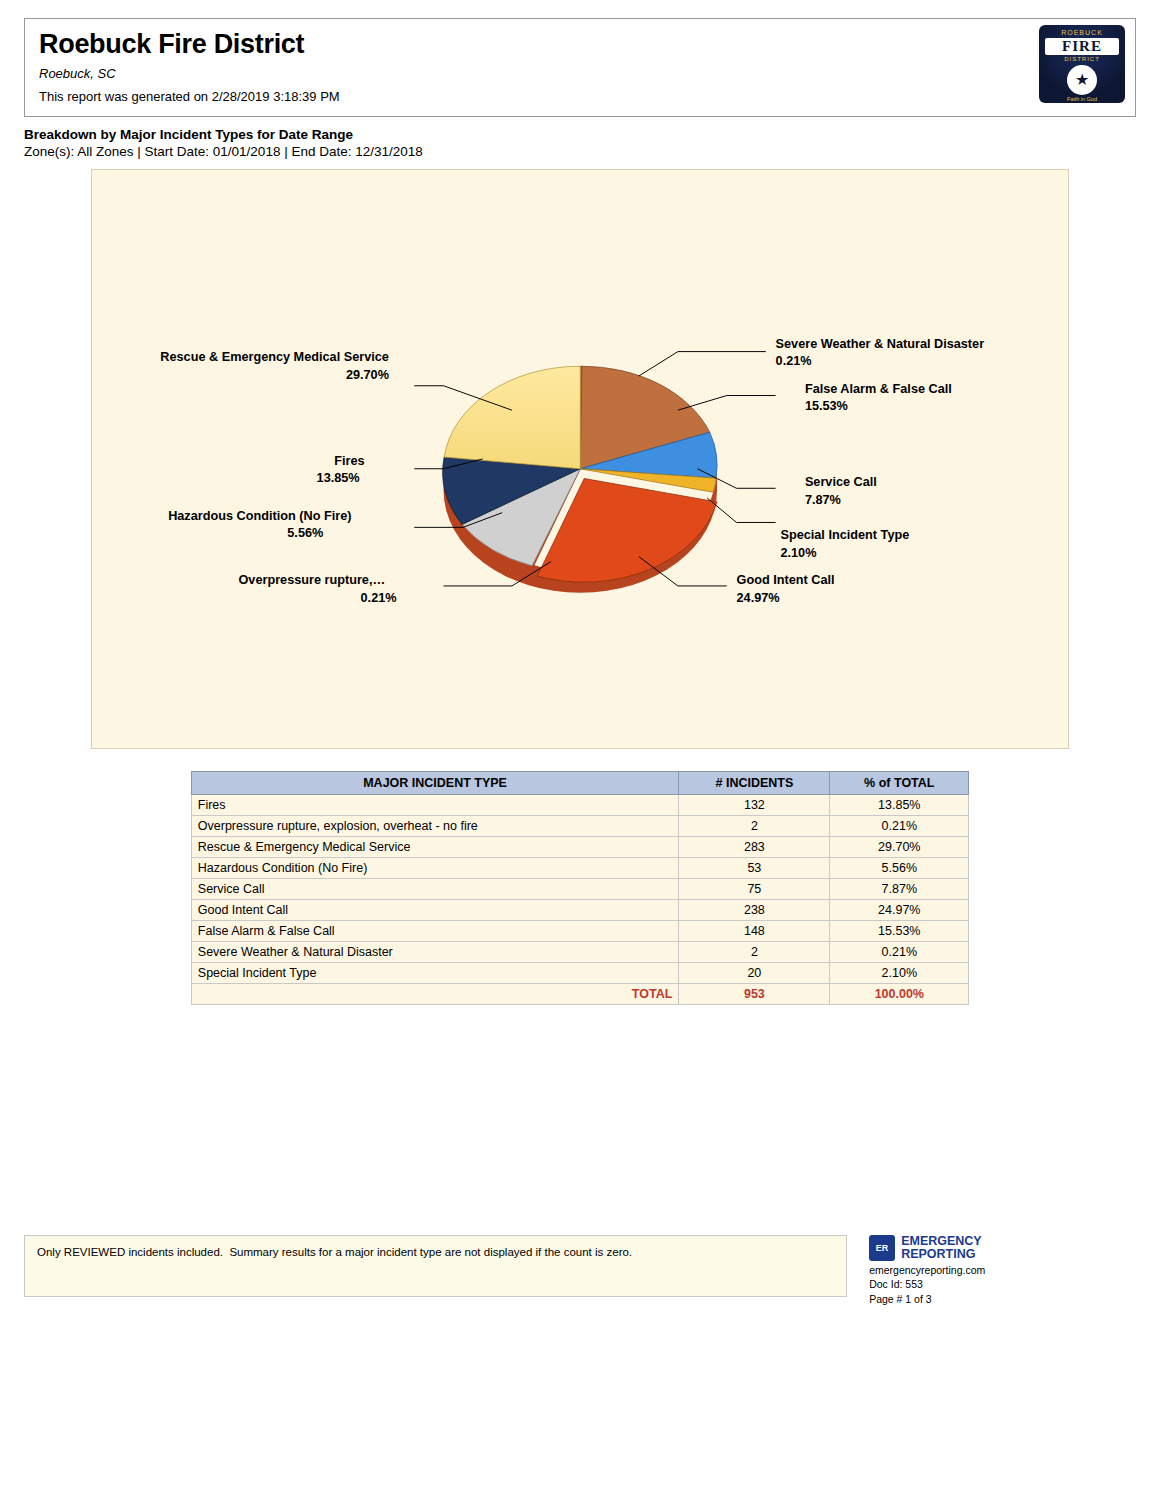Roebuck Fire District
Roebuck, SC
This report was generated on 2/28/2019 3:18:39 PM
ROEBUCK
FIRE
DISTRICT
★
Faith in God
Trust in Training
Breakdown by Major Incident Types for Date Range
Zone(s): All Zones | Start Date: 01/01/2018 | End Date: 12/31/2018
Rescue & Emergency Medical Service 29.70% Severe Weather & Natural Disaster 0.21% False Alarm & False Call 15.53% Service Call 7.87% Special Incident Type 2.10% Good Intent Call 24.97% Overpressure rupture,… 0.21% Hazardous Condition (No Fire) 5.56% Fires 13.85%
| MAJOR INCIDENT TYPE | # INCIDENTS | % of TOTAL |
| --- | --- | --- |
| Fires | 132 | 13.85% |
| Overpressure rupture, explosion, overheat - no fire | 2 | 0.21% |
| Rescue & Emergency Medical Service | 283 | 29.70% |
| Hazardous Condition (No Fire) | 53 | 5.56% |
| Service Call | 75 | 7.87% |
| Good Intent Call | 238 | 24.97% |
| False Alarm & False Call | 148 | 15.53% |
| Severe Weather & Natural Disaster | 2 | 0.21% |
| Special Incident Type | 20 | 2.10% |
| TOTAL | 953 | 100.00% |
Only REVIEWED incidents included. Summary results for a major incident type are not displayed if the count is zero.
ER
EMERGENCY REPORTING
emergencyreporting.com
Doc Id: 553
Page # 1 of 3